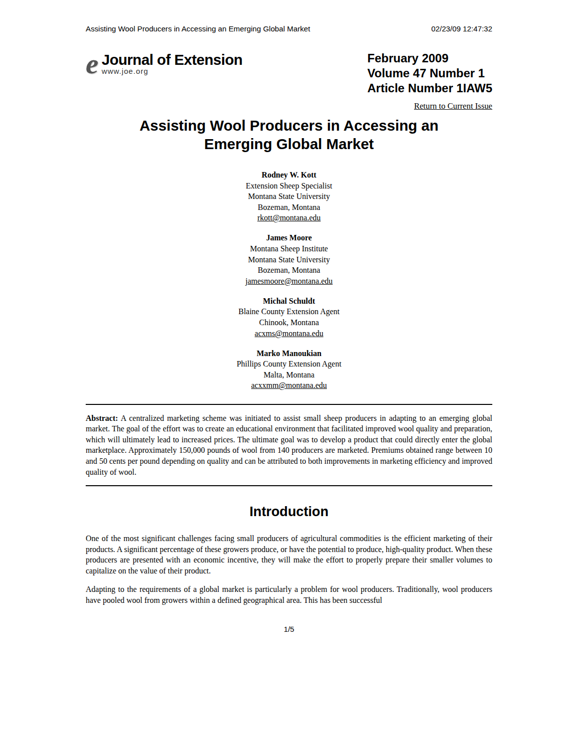Assisting Wool Producers in Accessing an Emerging Global Market 02/23/09 12:47:32
e Journal of Extension
www.joe.org
February 2009
Volume 47 Number 1
Article Number 1IAW5
Return to Current Issue
Assisting Wool Producers in Accessing an
Emerging Global Market
Rodney W. Kott
Extension Sheep Specialist
Montana State University
Bozeman, Montana
rkott@montana.edu
James Moore
Montana Sheep Institute
Montana State University
Bozeman, Montana
jamesmoore@montana.edu
Michal Schuldt
Blaine County Extension Agent
Chinook, Montana
acxms@montana.edu
Marko Manoukian
Phillips County Extension Agent
Malta, Montana
acxxmm@montana.edu
Abstract: A centralized marketing scheme was initiated to assist small sheep producers in adapting to an emerging global market. The goal of the effort was to create an educational environment that facilitated improved wool quality and preparation, which will ultimately lead to increased prices. The ultimate goal was to develop a product that could directly enter the global marketplace. Approximately 150,000 pounds of wool from 140 producers are marketed. Premiums obtained range between 10 and 50 cents per pound depending on quality and can be attributed to both improvements in marketing efficiency and improved quality of wool.
Introduction
One of the most significant challenges facing small producers of agricultural commodities is the efficient marketing of their products. A significant percentage of these growers produce, or have the potential to produce, high-quality product. When these producers are presented with an economic incentive, they will make the effort to properly prepare their smaller volumes to capitalize on the value of their product.
Adapting to the requirements of a global market is particularly a problem for wool producers. Traditionally, wool producers have pooled wool from growers within a defined geographical area. This has been successful
1/5